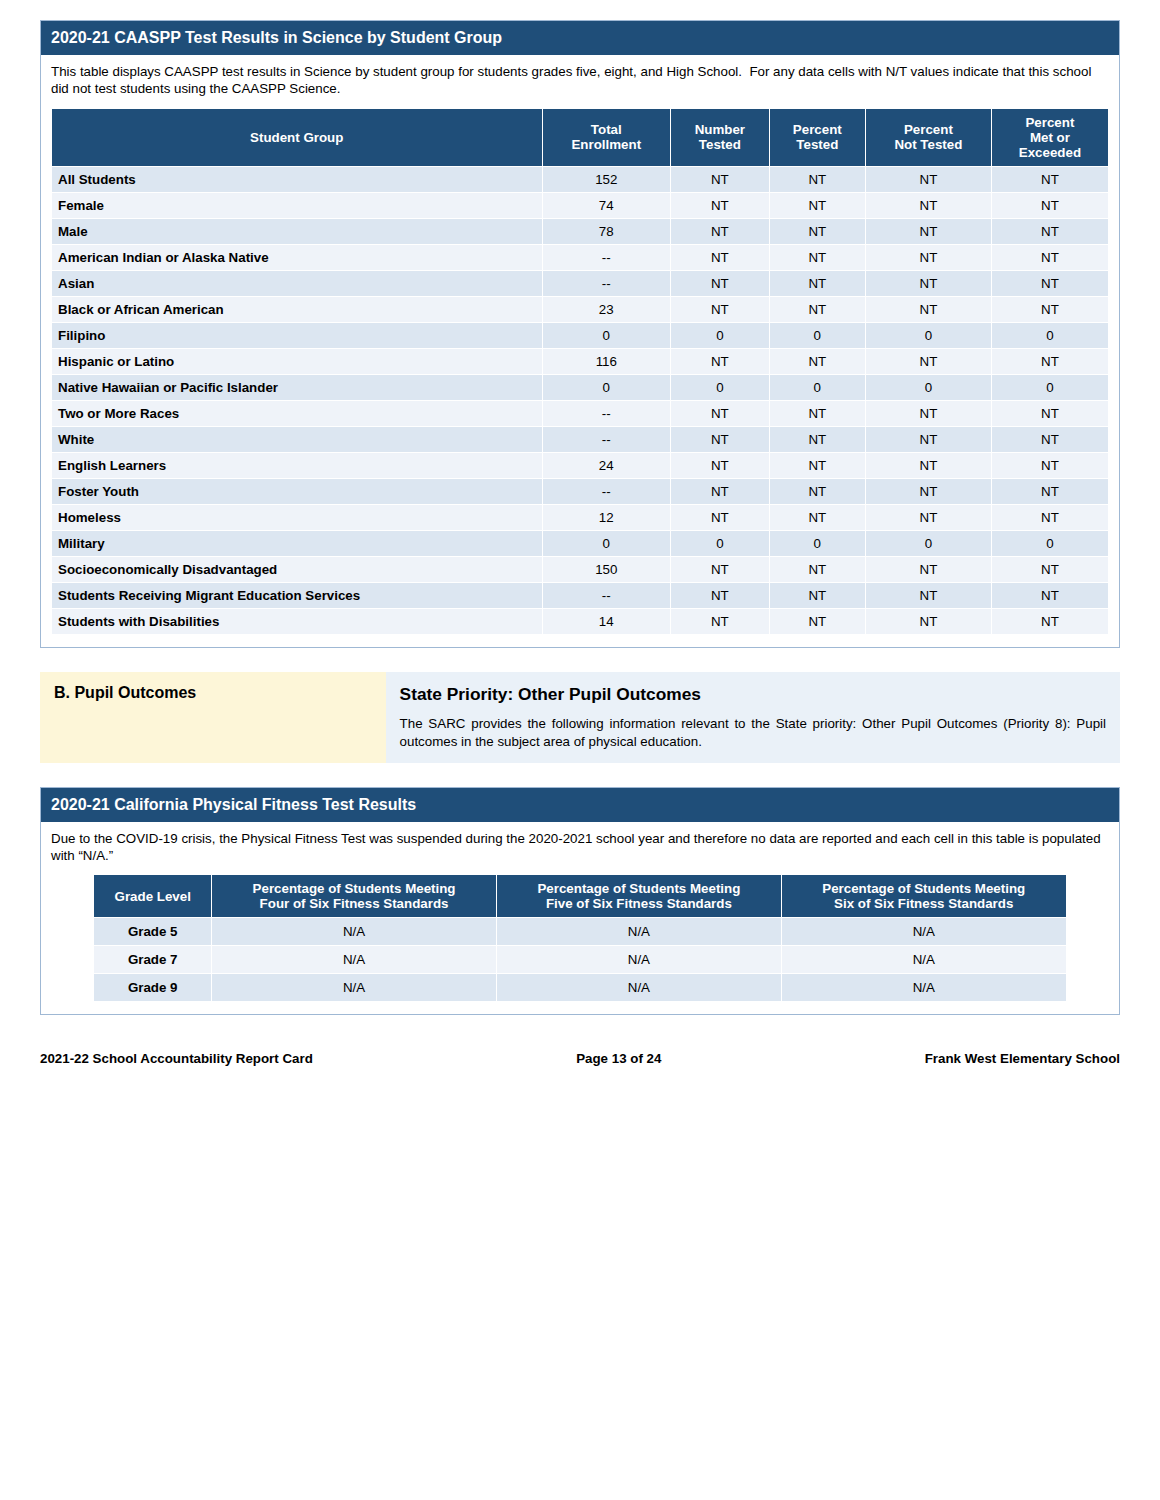2020-21 CAASPP Test Results in Science by Student Group
This table displays CAASPP test results in Science by student group for students grades five, eight, and High School. For any data cells with N/T values indicate that this school did not test students using the CAASPP Science.
| Student Group | Total Enrollment | Number Tested | Percent Tested | Percent Not Tested | Percent Met or Exceeded |
| --- | --- | --- | --- | --- | --- |
| All Students | 152 | NT | NT | NT | NT |
| Female | 74 | NT | NT | NT | NT |
| Male | 78 | NT | NT | NT | NT |
| American Indian or Alaska Native | -- | NT | NT | NT | NT |
| Asian | -- | NT | NT | NT | NT |
| Black or African American | 23 | NT | NT | NT | NT |
| Filipino | 0 | 0 | 0 | 0 | 0 |
| Hispanic or Latino | 116 | NT | NT | NT | NT |
| Native Hawaiian or Pacific Islander | 0 | 0 | 0 | 0 | 0 |
| Two or More Races | -- | NT | NT | NT | NT |
| White | -- | NT | NT | NT | NT |
| English Learners | 24 | NT | NT | NT | NT |
| Foster Youth | -- | NT | NT | NT | NT |
| Homeless | 12 | NT | NT | NT | NT |
| Military | 0 | 0 | 0 | 0 | 0 |
| Socioeconomically Disadvantaged | 150 | NT | NT | NT | NT |
| Students Receiving Migrant Education Services | -- | NT | NT | NT | NT |
| Students with Disabilities | 14 | NT | NT | NT | NT |
B. Pupil Outcomes
State Priority: Other Pupil Outcomes
The SARC provides the following information relevant to the State priority: Other Pupil Outcomes (Priority 8): Pupil outcomes in the subject area of physical education.
2020-21 California Physical Fitness Test Results
Due to the COVID-19 crisis, the Physical Fitness Test was suspended during the 2020-2021 school year and therefore no data are reported and each cell in this table is populated with “N/A.”
| Grade Level | Percentage of Students Meeting Four of Six Fitness Standards | Percentage of Students Meeting Five of Six Fitness Standards | Percentage of Students Meeting Six of Six Fitness Standards |
| --- | --- | --- | --- |
| Grade 5 | N/A | N/A | N/A |
| Grade 7 | N/A | N/A | N/A |
| Grade 9 | N/A | N/A | N/A |
2021-22 School Accountability Report Card
Page 13 of 24
Frank West Elementary School